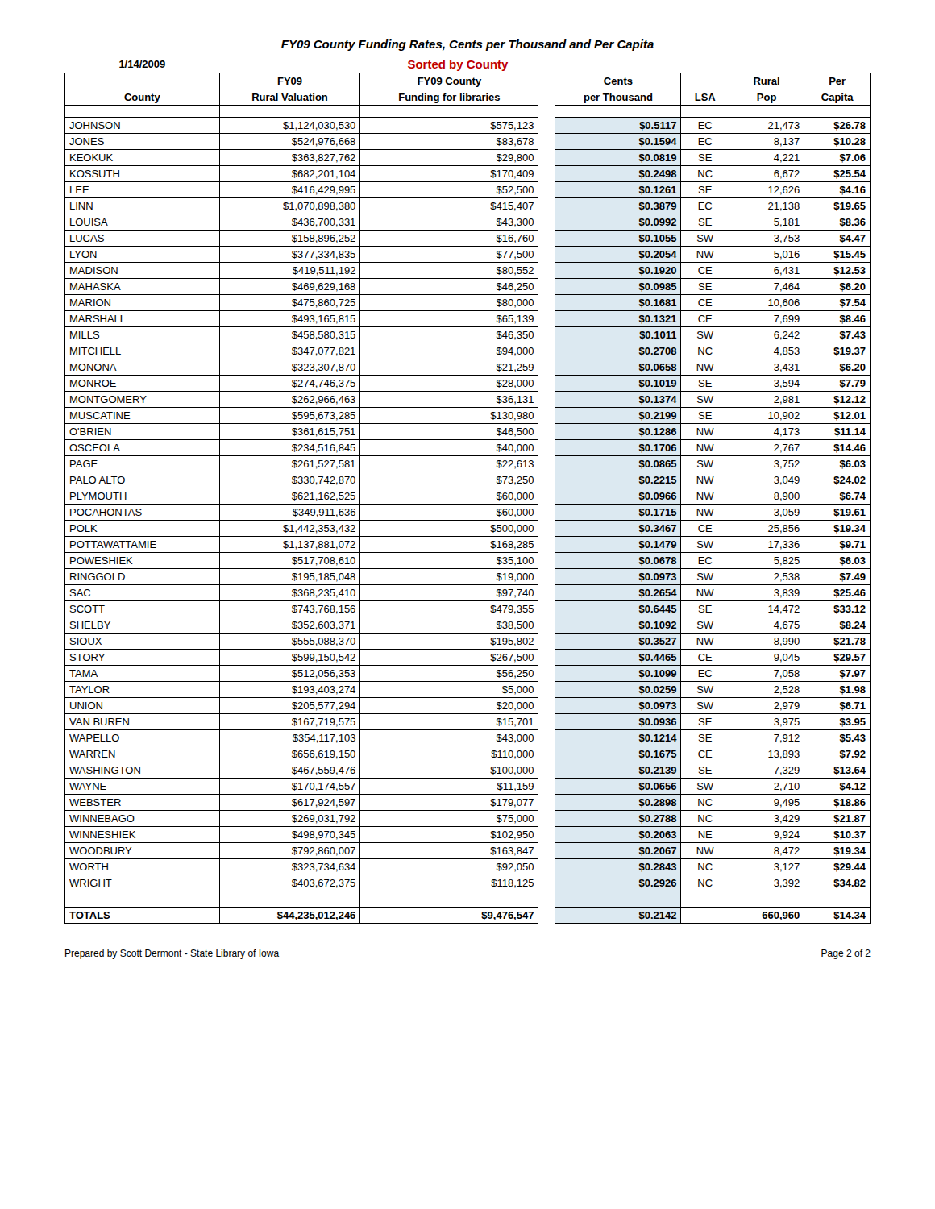FY09 County Funding Rates, Cents per Thousand and Per Capita
| 1/14/2009 | | Sorted by County | | | | |
| --- | --- | --- | --- | --- | --- | --- |
| | FY09 | FY09 County | | Cents | | Rural | Per |
| County | Rural Valuation | Funding for libraries | | per Thousand | LSA | Pop | Capita |
| JOHNSON | $1,124,030,530 | $575,123 | | $0.5117 | EC | 21,473 | $26.78 |
| JONES | $524,976,668 | $83,678 | | $0.1594 | EC | 8,137 | $10.28 |
| KEOKUK | $363,827,762 | $29,800 | | $0.0819 | SE | 4,221 | $7.06 |
| KOSSUTH | $682,201,104 | $170,409 | | $0.2498 | NC | 6,672 | $25.54 |
| LEE | $416,429,995 | $52,500 | | $0.1261 | SE | 12,626 | $4.16 |
| LINN | $1,070,898,380 | $415,407 | | $0.3879 | EC | 21,138 | $19.65 |
| LOUISA | $436,700,331 | $43,300 | | $0.0992 | SE | 5,181 | $8.36 |
| LUCAS | $158,896,252 | $16,760 | | $0.1055 | SW | 3,753 | $4.47 |
| LYON | $377,334,835 | $77,500 | | $0.2054 | NW | 5,016 | $15.45 |
| MADISON | $419,511,192 | $80,552 | | $0.1920 | CE | 6,431 | $12.53 |
| MAHASKA | $469,629,168 | $46,250 | | $0.0985 | SE | 7,464 | $6.20 |
| MARION | $475,860,725 | $80,000 | | $0.1681 | CE | 10,606 | $7.54 |
| MARSHALL | $493,165,815 | $65,139 | | $0.1321 | CE | 7,699 | $8.46 |
| MILLS | $458,580,315 | $46,350 | | $0.1011 | SW | 6,242 | $7.43 |
| MITCHELL | $347,077,821 | $94,000 | | $0.2708 | NC | 4,853 | $19.37 |
| MONONA | $323,307,870 | $21,259 | | $0.0658 | NW | 3,431 | $6.20 |
| MONROE | $274,746,375 | $28,000 | | $0.1019 | SE | 3,594 | $7.79 |
| MONTGOMERY | $262,966,463 | $36,131 | | $0.1374 | SW | 2,981 | $12.12 |
| MUSCATINE | $595,673,285 | $130,980 | | $0.2199 | SE | 10,902 | $12.01 |
| O'BRIEN | $361,615,751 | $46,500 | | $0.1286 | NW | 4,173 | $11.14 |
| OSCEOLA | $234,516,845 | $40,000 | | $0.1706 | NW | 2,767 | $14.46 |
| PAGE | $261,527,581 | $22,613 | | $0.0865 | SW | 3,752 | $6.03 |
| PALO ALTO | $330,742,870 | $73,250 | | $0.2215 | NW | 3,049 | $24.02 |
| PLYMOUTH | $621,162,525 | $60,000 | | $0.0966 | NW | 8,900 | $6.74 |
| POCAHONTAS | $349,911,636 | $60,000 | | $0.1715 | NW | 3,059 | $19.61 |
| POLK | $1,442,353,432 | $500,000 | | $0.3467 | CE | 25,856 | $19.34 |
| POTTAWATTAMIE | $1,137,881,072 | $168,285 | | $0.1479 | SW | 17,336 | $9.71 |
| POWESHIEK | $517,708,610 | $35,100 | | $0.0678 | EC | 5,825 | $6.03 |
| RINGGOLD | $195,185,048 | $19,000 | | $0.0973 | SW | 2,538 | $7.49 |
| SAC | $368,235,410 | $97,740 | | $0.2654 | NW | 3,839 | $25.46 |
| SCOTT | $743,768,156 | $479,355 | | $0.6445 | SE | 14,472 | $33.12 |
| SHELBY | $352,603,371 | $38,500 | | $0.1092 | SW | 4,675 | $8.24 |
| SIOUX | $555,088,370 | $195,802 | | $0.3527 | NW | 8,990 | $21.78 |
| STORY | $599,150,542 | $267,500 | | $0.4465 | CE | 9,045 | $29.57 |
| TAMA | $512,056,353 | $56,250 | | $0.1099 | EC | 7,058 | $7.97 |
| TAYLOR | $193,403,274 | $5,000 | | $0.0259 | SW | 2,528 | $1.98 |
| UNION | $205,577,294 | $20,000 | | $0.0973 | SW | 2,979 | $6.71 |
| VAN BUREN | $167,719,575 | $15,701 | | $0.0936 | SE | 3,975 | $3.95 |
| WAPELLO | $354,117,103 | $43,000 | | $0.1214 | SE | 7,912 | $5.43 |
| WARREN | $656,619,150 | $110,000 | | $0.1675 | CE | 13,893 | $7.92 |
| WASHINGTON | $467,559,476 | $100,000 | | $0.2139 | SE | 7,329 | $13.64 |
| WAYNE | $170,174,557 | $11,159 | | $0.0656 | SW | 2,710 | $4.12 |
| WEBSTER | $617,924,597 | $179,077 | | $0.2898 | NC | 9,495 | $18.86 |
| WINNEBAGO | $269,031,792 | $75,000 | | $0.2788 | NC | 3,429 | $21.87 |
| WINNESHIEK | $498,970,345 | $102,950 | | $0.2063 | NE | 9,924 | $10.37 |
| WOODBURY | $792,860,007 | $163,847 | | $0.2067 | NW | 8,472 | $19.34 |
| WORTH | $323,734,634 | $92,050 | | $0.2843 | NC | 3,127 | $29.44 |
| WRIGHT | $403,672,375 | $118,125 | | $0.2926 | NC | 3,392 | $34.82 |
| TOTALS | $44,235,012,246 | $9,476,547 | | $0.2142 | | 660,960 | $14.34 |
Prepared by Scott Dermont - State Library of Iowa Page 2 of 2